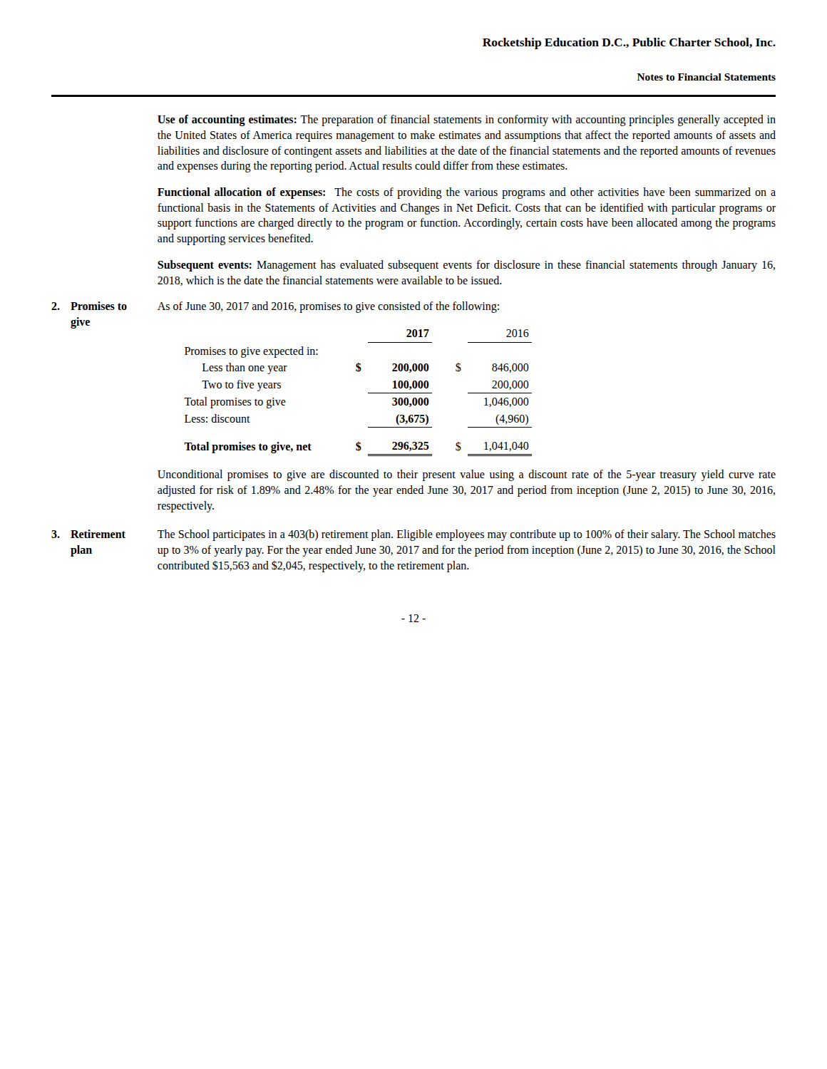Rocketship Education D.C., Public Charter School, Inc.
Notes to Financial Statements
Use of accounting estimates: The preparation of financial statements in conformity with accounting principles generally accepted in the United States of America requires management to make estimates and assumptions that affect the reported amounts of assets and liabilities and disclosure of contingent assets and liabilities at the date of the financial statements and the reported amounts of revenues and expenses during the reporting period. Actual results could differ from these estimates.
Functional allocation of expenses: The costs of providing the various programs and other activities have been summarized on a functional basis in the Statements of Activities and Changes in Net Deficit. Costs that can be identified with particular programs or support functions are charged directly to the program or function. Accordingly, certain costs have been allocated among the programs and supporting services benefited.
Subsequent events: Management has evaluated subsequent events for disclosure in these financial statements through January 16, 2018, which is the date the financial statements were available to be issued.
2. Promises to
give
As of June 30, 2017 and 2016, promises to give consisted of the following:
| | | 2017 | | | 2016 |
| Promises to give expected in: | | | | | |
| Less than one year | $ | 200,000 | | $ | 846,000 |
| Two to five years | | 100,000 | | | 200,000 |
| Total promises to give | | 300,000 | | | 1,046,000 |
| Less: discount | | (3,675) | | | (4,960) |
| Total promises to give, net | $ | 296,325 | | $ | 1,041,040 |
Unconditional promises to give are discounted to their present value using a discount rate of the 5-year treasury yield curve rate adjusted for risk of 1.89% and 2.48% for the year ended June 30, 2017 and period from inception (June 2, 2015) to June 30, 2016, respectively.
3. Retirement
plan
The School participates in a 403(b) retirement plan. Eligible employees may contribute up to 100% of their salary. The School matches up to 3% of yearly pay. For the year ended June 30, 2017 and for the period from inception (June 2, 2015) to June 30, 2016, the School contributed $15,563 and $2,045, respectively, to the retirement plan.
- 12 -